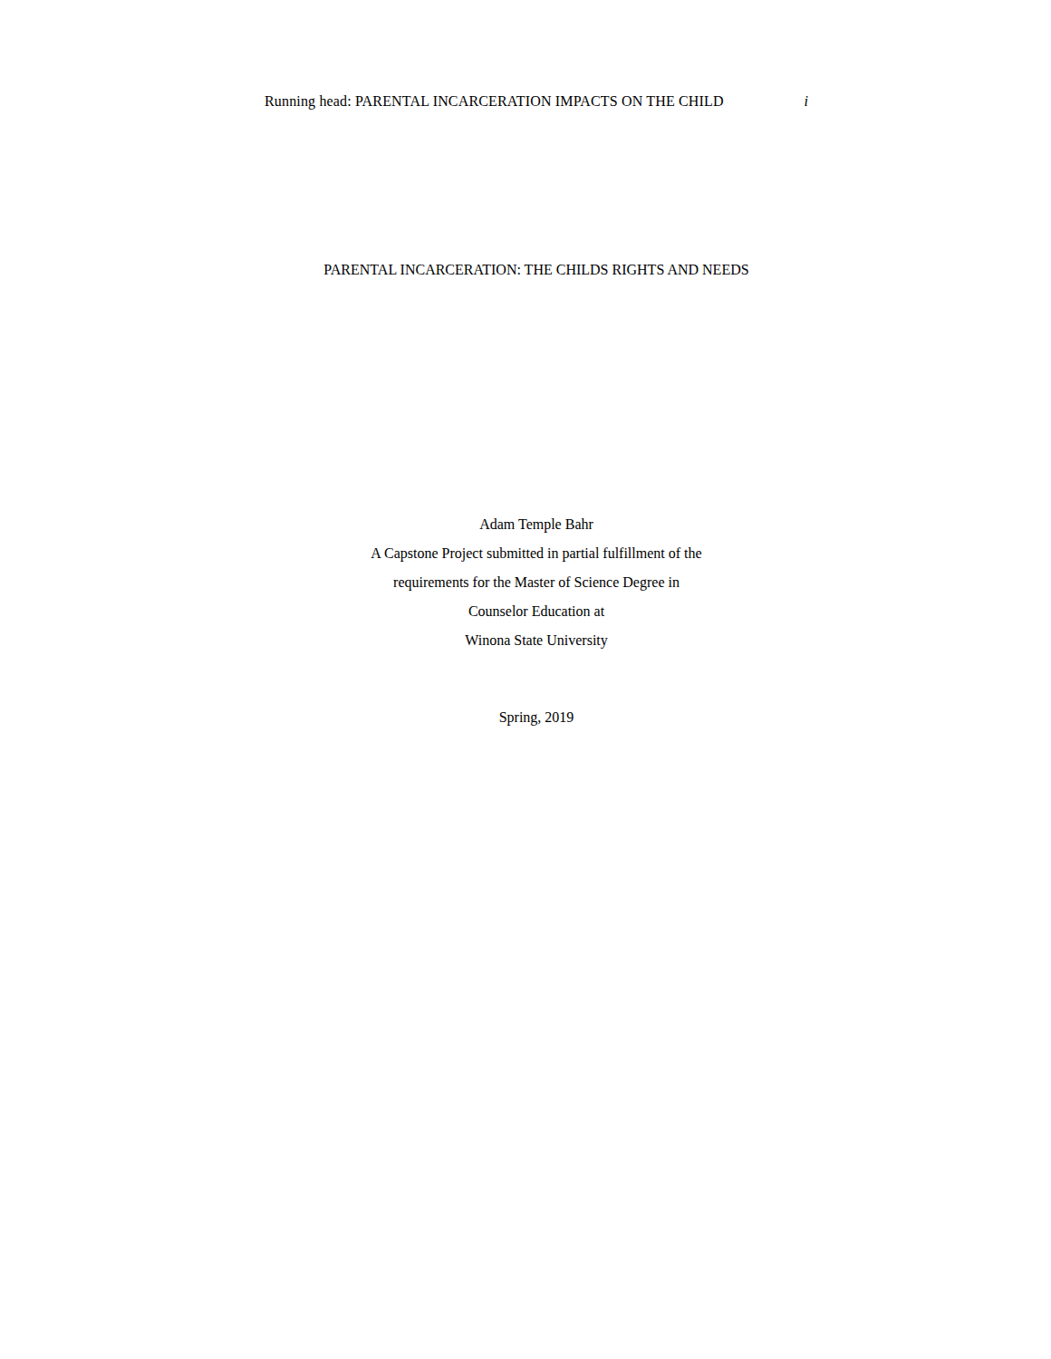Running head: PARENTAL INCARCERATION IMPACTS ON THE CHILD i
PARENTAL INCARCERATION: THE CHILDS RIGHTS AND NEEDS
Adam Temple Bahr
A Capstone Project submitted in partial fulfillment of the
requirements for the Master of Science Degree in
Counselor Education at
Winona State University
Spring, 2019